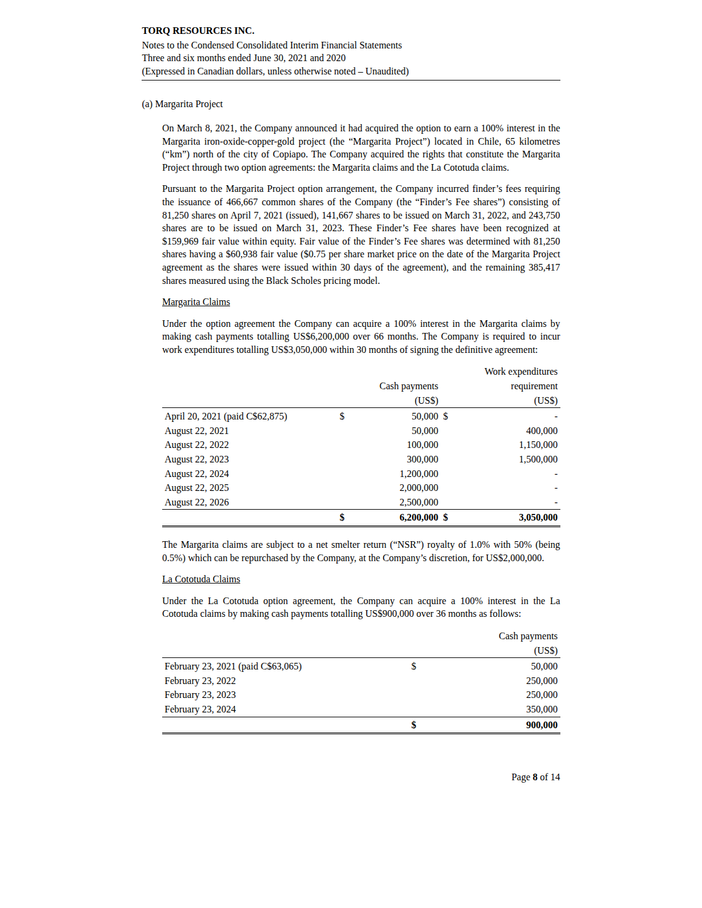TORQ RESOURCES INC.
Notes to the Condensed Consolidated Interim Financial Statements
Three and six months ended June 30, 2021 and 2020
(Expressed in Canadian dollars, unless otherwise noted – Unaudited)
(a) Margarita Project
On March 8, 2021, the Company announced it had acquired the option to earn a 100% interest in the Margarita iron-oxide-copper-gold project (the “Margarita Project”) located in Chile, 65 kilometres (“km”) north of the city of Copiapo. The Company acquired the rights that constitute the Margarita Project through two option agreements: the Margarita claims and the La Cototuda claims.
Pursuant to the Margarita Project option arrangement, the Company incurred finder’s fees requiring the issuance of 466,667 common shares of the Company (the “Finder’s Fee shares”) consisting of 81,250 shares on April 7, 2021 (issued), 141,667 shares to be issued on March 31, 2022, and 243,750 shares are to be issued on March 31, 2023. These Finder’s Fee shares have been recognized at $159,969 fair value within equity. Fair value of the Finder’s Fee shares was determined with 81,250 shares having a $60,938 fair value ($0.75 per share market price on the date of the Margarita Project agreement as the shares were issued within 30 days of the agreement), and the remaining 385,417 shares measured using the Black Scholes pricing model.
Margarita Claims
Under the option agreement the Company can acquire a 100% interest in the Margarita claims by making cash payments totalling US$6,200,000 over 66 months. The Company is required to incur work expenditures totalling US$3,050,000 within 30 months of signing the definitive agreement:
| | | | | Work expenditures |
| --- | --- | --- | --- | --- |
| | | Cash payments | | requirement |
| | | (US$) | | (US$) |
| April 20, 2021 (paid C$62,875) | $ | 50,000 | $ | - |
| August 22, 2021 | | 50,000 | | 400,000 |
| August 22, 2022 | | 100,000 | | 1,150,000 |
| August 22, 2023 | | 300,000 | | 1,500,000 |
| August 22, 2024 | | 1,200,000 | | - |
| August 22, 2025 | | 2,000,000 | | - |
| August 22, 2026 | | 2,500,000 | | - |
| | $ | 6,200,000 | $ | 3,050,000 |
The Margarita claims are subject to a net smelter return (“NSR”) royalty of 1.0% with 50% (being 0.5%) which can be repurchased by the Company, at the Company’s discretion, for US$2,000,000.
La Cototuda Claims
Under the La Cototuda option agreement, the Company can acquire a 100% interest in the La Cototuda claims by making cash payments totalling US$900,000 over 36 months as follows:
| | | Cash payments |
| --- | --- | --- |
| | | (US$) |
| February 23, 2021 (paid C$63,065) | $ | 50,000 |
| February 23, 2022 | | 250,000 |
| February 23, 2023 | | 250,000 |
| February 23, 2024 | | 350,000 |
| | $ | 900,000 |
Page 8 of 14